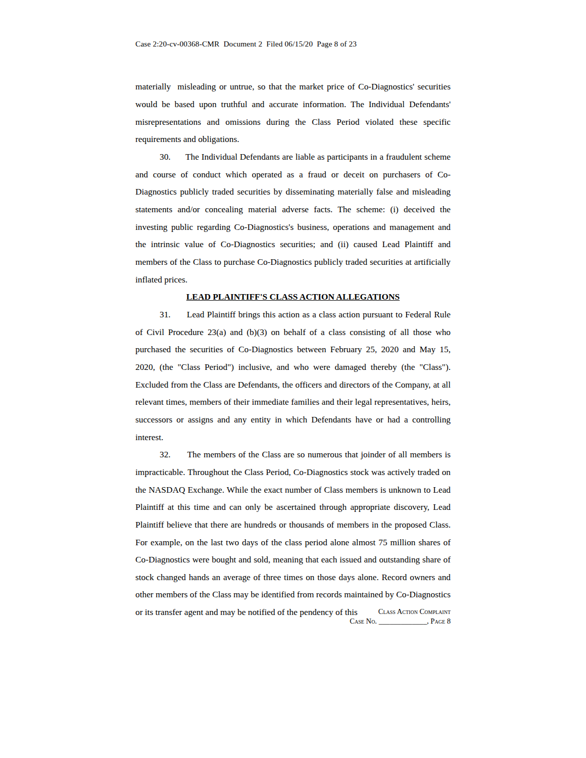Case 2:20-cv-00368-CMR Document 2 Filed 06/15/20 Page 8 of 23
materially misleading or untrue, so that the market price of Co-Diagnostics' securities would be based upon truthful and accurate information. The Individual Defendants' misrepresentations and omissions during the Class Period violated these specific requirements and obligations.
30. The Individual Defendants are liable as participants in a fraudulent scheme and course of conduct which operated as a fraud or deceit on purchasers of Co-Diagnostics publicly traded securities by disseminating materially false and misleading statements and/or concealing material adverse facts. The scheme: (i) deceived the investing public regarding Co-Diagnostics's business, operations and management and the intrinsic value of Co-Diagnostics securities; and (ii) caused Lead Plaintiff and members of the Class to purchase Co-Diagnostics publicly traded securities at artificially inflated prices.
LEAD PLAINTIFF'S CLASS ACTION ALLEGATIONS
31. Lead Plaintiff brings this action as a class action pursuant to Federal Rule of Civil Procedure 23(a) and (b)(3) on behalf of a class consisting of all those who purchased the securities of Co-Diagnostics between February 25, 2020 and May 15, 2020, (the "Class Period") inclusive, and who were damaged thereby (the "Class"). Excluded from the Class are Defendants, the officers and directors of the Company, at all relevant times, members of their immediate families and their legal representatives, heirs, successors or assigns and any entity in which Defendants have or had a controlling interest.
32. The members of the Class are so numerous that joinder of all members is impracticable. Throughout the Class Period, Co-Diagnostics stock was actively traded on the NASDAQ Exchange. While the exact number of Class members is unknown to Lead Plaintiff at this time and can only be ascertained through appropriate discovery, Lead Plaintiff believe that there are hundreds or thousands of members in the proposed Class. For example, on the last two days of the class period alone almost 75 million shares of Co-Diagnostics were bought and sold, meaning that each issued and outstanding share of stock changed hands an average of three times on those days alone. Record owners and other members of the Class may be identified from records maintained by Co-Diagnostics or its transfer agent and may be notified of the pendency of this
Class Action Complaint Case No. _____________, Page 8